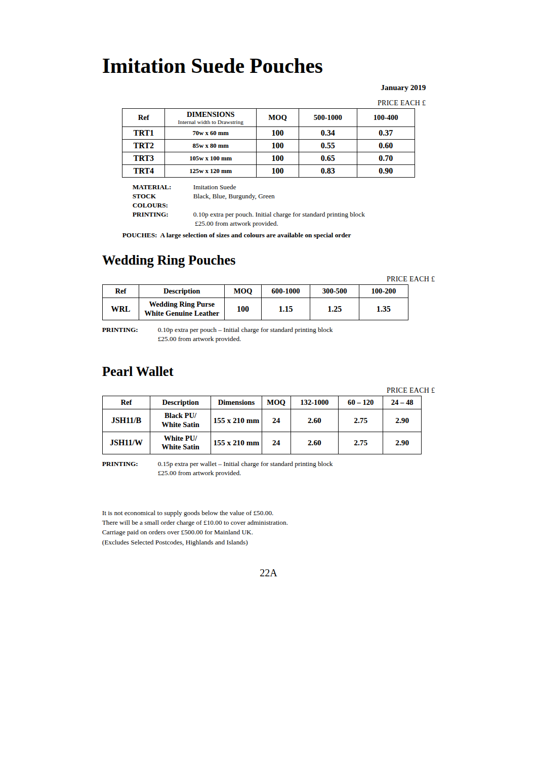Imitation Suede Pouches
January 2019
PRICE EACH £
| Ref | DIMENSIONS Internal width to Drawstring | MOQ | 500-1000 | 100-400 |
| --- | --- | --- | --- | --- |
| TRT1 | 70w x 60 mm | 100 | 0.34 | 0.37 |
| TRT2 | 85w x 80 mm | 100 | 0.55 | 0.60 |
| TRT3 | 105w x 100 mm | 100 | 0.65 | 0.70 |
| TRT4 | 125w x 120 mm | 100 | 0.83 | 0.90 |
MATERIAL: Imitation Suede
STOCK COLOURS: Black, Blue, Burgundy, Green
PRINTING: 0.10p extra per pouch. Initial charge for standard printing block
£25.00 from artwork provided.
POUCHES: A large selection of sizes and colours are available on special order
Wedding Ring Pouches
PRICE EACH £
| Ref | Description | MOQ | 600-1000 | 300-500 | 100-200 |
| --- | --- | --- | --- | --- | --- |
| WRL | Wedding Ring Purse White Genuine Leather | 100 | 1.15 | 1.25 | 1.35 |
PRINTING: 0.10p extra per pouch – Initial charge for standard printing block
£25.00 from artwork provided.
Pearl Wallet
PRICE EACH £
| Ref | Description | Dimensions | MOQ | 132-1000 | 60 – 120 | 24 – 48 |
| --- | --- | --- | --- | --- | --- | --- |
| JSH11/B | Black PU/ White Satin | 155 x 210 mm | 24 | 2.60 | 2.75 | 2.90 |
| JSH11/W | White PU/ White Satin | 155 x 210 mm | 24 | 2.60 | 2.75 | 2.90 |
PRINTING: 0.15p extra per wallet – Initial charge for standard printing block
£25.00 from artwork provided.
It is not economical to supply goods below the value of £50.00.
There will be a small order charge of £10.00 to cover administration.
Carriage paid on orders over £500.00 for Mainland UK.
(Excludes Selected Postcodes, Highlands and Islands)
22A